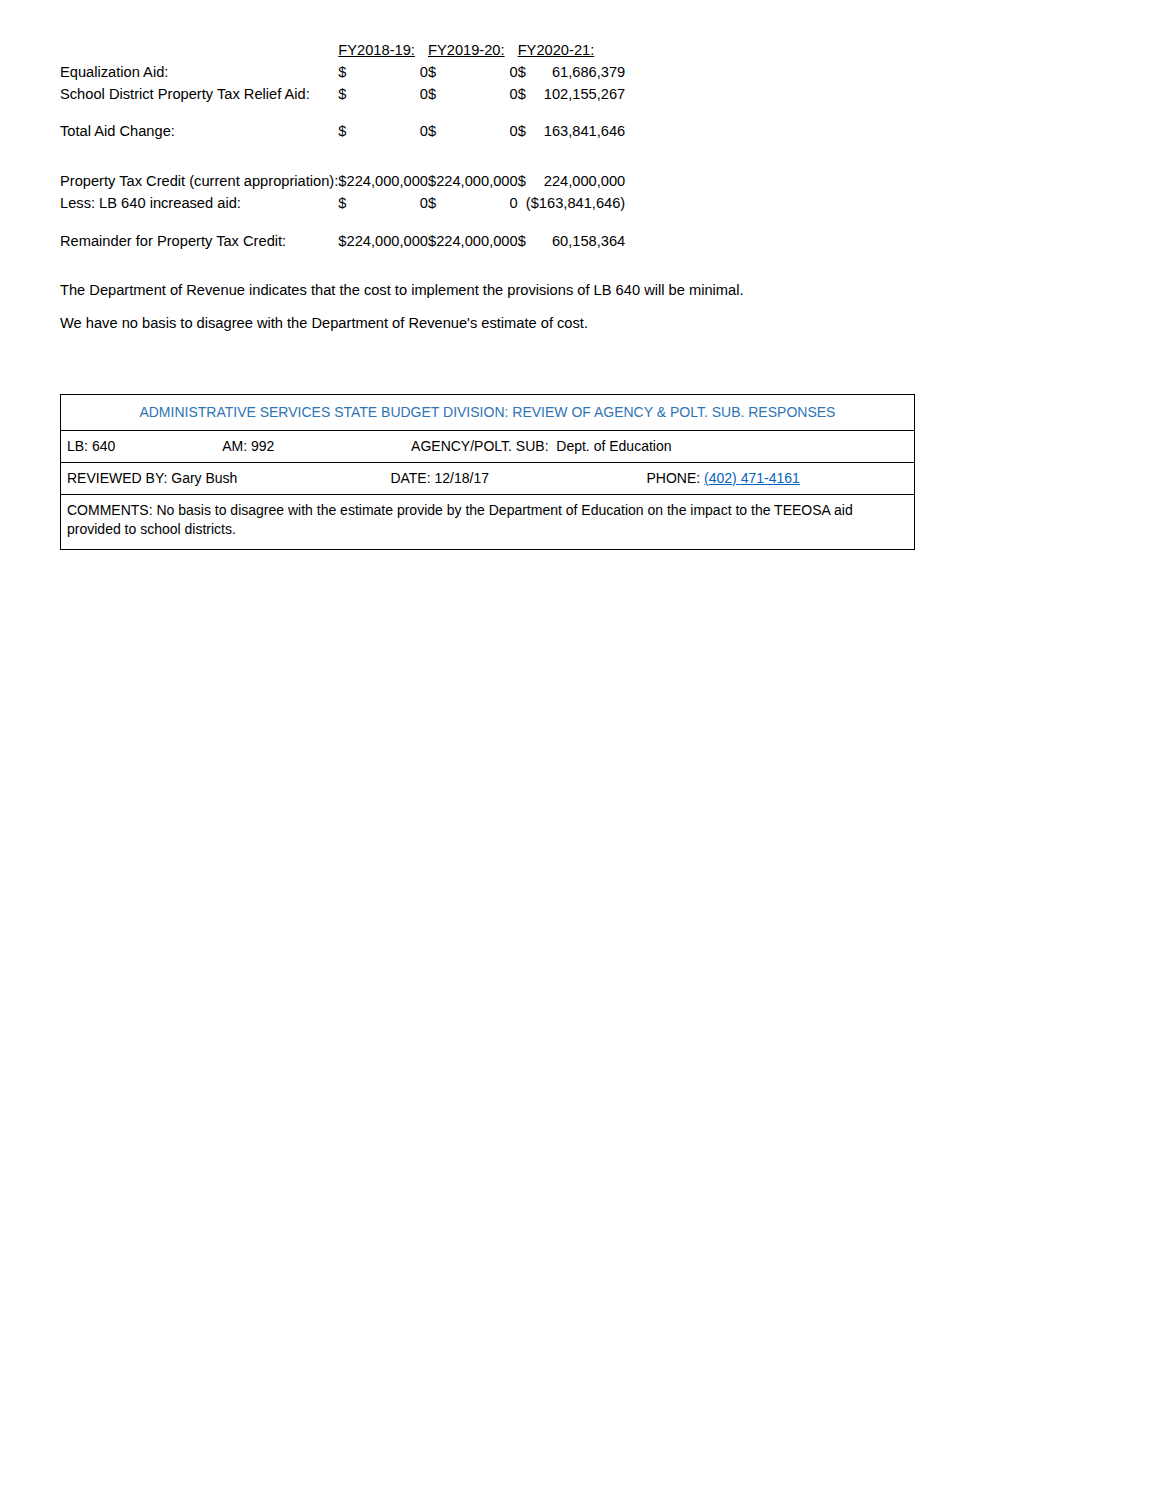| | FY2018-19: | FY2019-20: | FY2020-21: |
| Equalization Aid: | $ | 0 | $ | 0 | $ | 61,686,379 |
| School District Property Tax Relief Aid: | $ | 0 | $ | 0 | $ | 102,155,267 |
| Total Aid Change: | $ | 0 | $ | 0 | $ | 163,841,646 |
| Property Tax Credit (current appropriation): | $ | 224,000,000 | $ | 224,000,000 | $ | 224,000,000 |
| Less: LB 640 increased aid: | $ | 0 | $ | 0 | | ($163,841,646) |
| Remainder for Property Tax Credit: | $ | 224,000,000 | $ | 224,000,000 | $ | 60,158,364 |
The Department of Revenue indicates that the cost to implement the provisions of LB 640 will be minimal.
We have no basis to disagree with the Department of Revenue's estimate of cost.
ADMINISTRATIVE SERVICES STATE BUDGET DIVISION: REVIEW OF AGENCY & POLT. SUB. RESPONSES
LB: 640 AM: 992 AGENCY/POLT. SUB: Dept. of Education
REVIEWED BY: Gary Bush DATE: 12/18/17 PHONE: (402) 471-4161
COMMENTS: No basis to disagree with the estimate provide by the Department of Education on the impact to the TEEOSA aid provided to school districts.